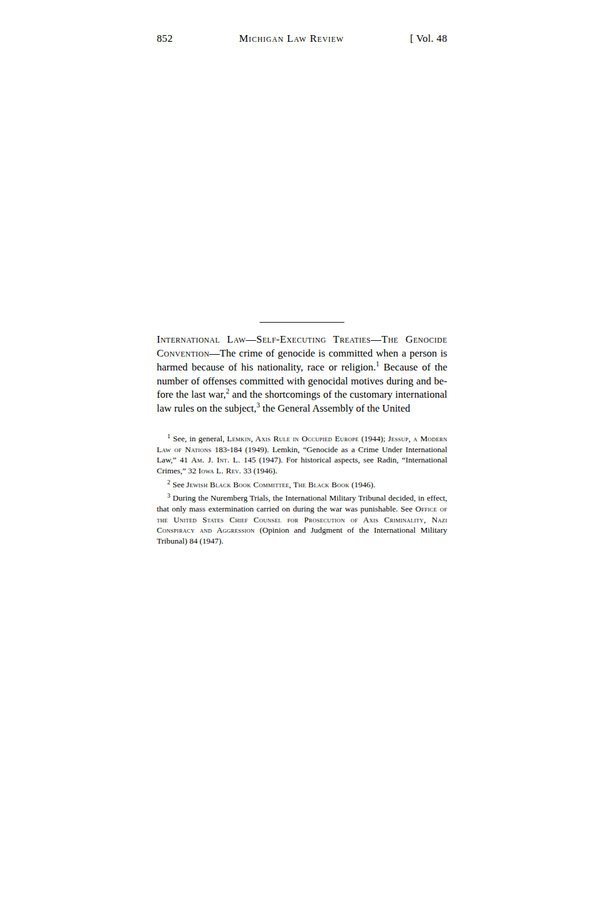852 Michigan Law Review [ Vol. 48
International Law—Self-Executing Treaties—The Genocide Convention—The crime of genocide is committed when a person is harmed because of his nationality, race or religion.1 Because of the number of offenses committed with genocidal motives during and before the last war,2 and the shortcomings of the customary international law rules on the subject,3 the General Assembly of the United
1 See, in general, Lemkin, Axis Rule in Occupied Europe (1944); Jessup, a Modern Law of Nations 183-184 (1949). Lemkin, “Genocide as a Crime Under International Law,” 41 Am. J. Int. L. 145 (1947). For historical aspects, see Radin, “International Crimes,” 32 Iowa L. Rev. 33 (1946).
2 See Jewish Black Book Committee, The Black Book (1946).
3 During the Nuremberg Trials, the International Military Tribunal decided, in effect, that only mass extermination carried on during the war was punishable. See Office of the United States Chief Counsel for Prosecution of Axis Criminality, Nazi Conspiracy and Aggression (Opinion and Judgment of the International Military Tribunal) 84 (1947).